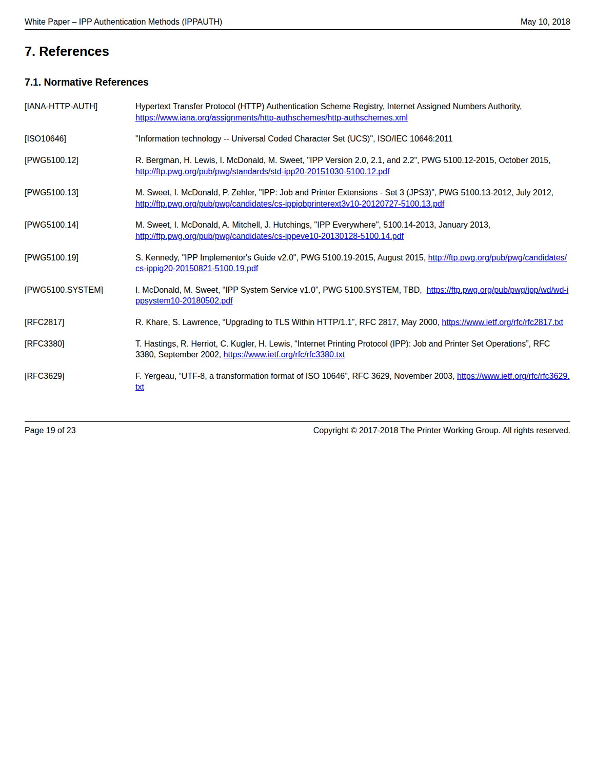White Paper – IPP Authentication Methods (IPPAUTH) May 10, 2018
7. References
7.1. Normative References
[IANA-HTTP-AUTH]
Hypertext Transfer Protocol (HTTP) Authentication Scheme Registry, Internet Assigned Numbers Authority,
https://www.iana.org/assignments/http-authschemes/http-authschemes.xml
[ISO10646]
"Information technology -- Universal Coded Character Set (UCS)", ISO/IEC 10646:2011
[PWG5100.12]
R. Bergman, H. Lewis, I. McDonald, M. Sweet, "IPP Version 2.0, 2.1, and 2.2", PWG 5100.12-2015, October 2015,
http://ftp.pwg.org/pub/pwg/standards/std-ipp20-20151030-5100.12.pdf
[PWG5100.13]
M. Sweet, I. McDonald, P. Zehler, "IPP: Job and Printer Extensions - Set 3 (JPS3)", PWG 5100.13-2012, July 2012,
http://ftp.pwg.org/pub/pwg/candidates/cs-ippjobprinterext3v10-20120727-5100.13.pdf
[PWG5100.14]
M. Sweet, I. McDonald, A. Mitchell, J. Hutchings, "IPP Everywhere", 5100.14-2013, January 2013,
http://ftp.pwg.org/pub/pwg/candidates/cs-ippeve10-20130128-5100.14.pdf
[PWG5100.19]
S. Kennedy, "IPP Implementor's Guide v2.0", PWG 5100.19-2015, August 2015, http://ftp.pwg.org/pub/pwg/candidates/cs-ippig20-20150821-5100.19.pdf
[PWG5100.SYSTEM]
I. McDonald, M. Sweet, “IPP System Service v1.0”, PWG 5100.SYSTEM, TBD, https://ftp.pwg.org/pub/pwg/ipp/wd/wd-ippsystem10-20180502.pdf
[RFC2817]
R. Khare, S. Lawrence, “Upgrading to TLS Within HTTP/1.1”, RFC 2817, May 2000, https://www.ietf.org/rfc/rfc2817.txt
[RFC3380]
T. Hastings, R. Herriot, C. Kugler, H. Lewis, “Internet Printing Protocol (IPP): Job and Printer Set Operations”, RFC 3380, September 2002, https://www.ietf.org/rfc/rfc3380.txt
[RFC3629]
F. Yergeau, “UTF-8, a transformation format of ISO 10646”, RFC 3629, November 2003, https://www.ietf.org/rfc/rfc3629.txt
Page 19 of 23 Copyright © 2017-2018 The Printer Working Group. All rights reserved.